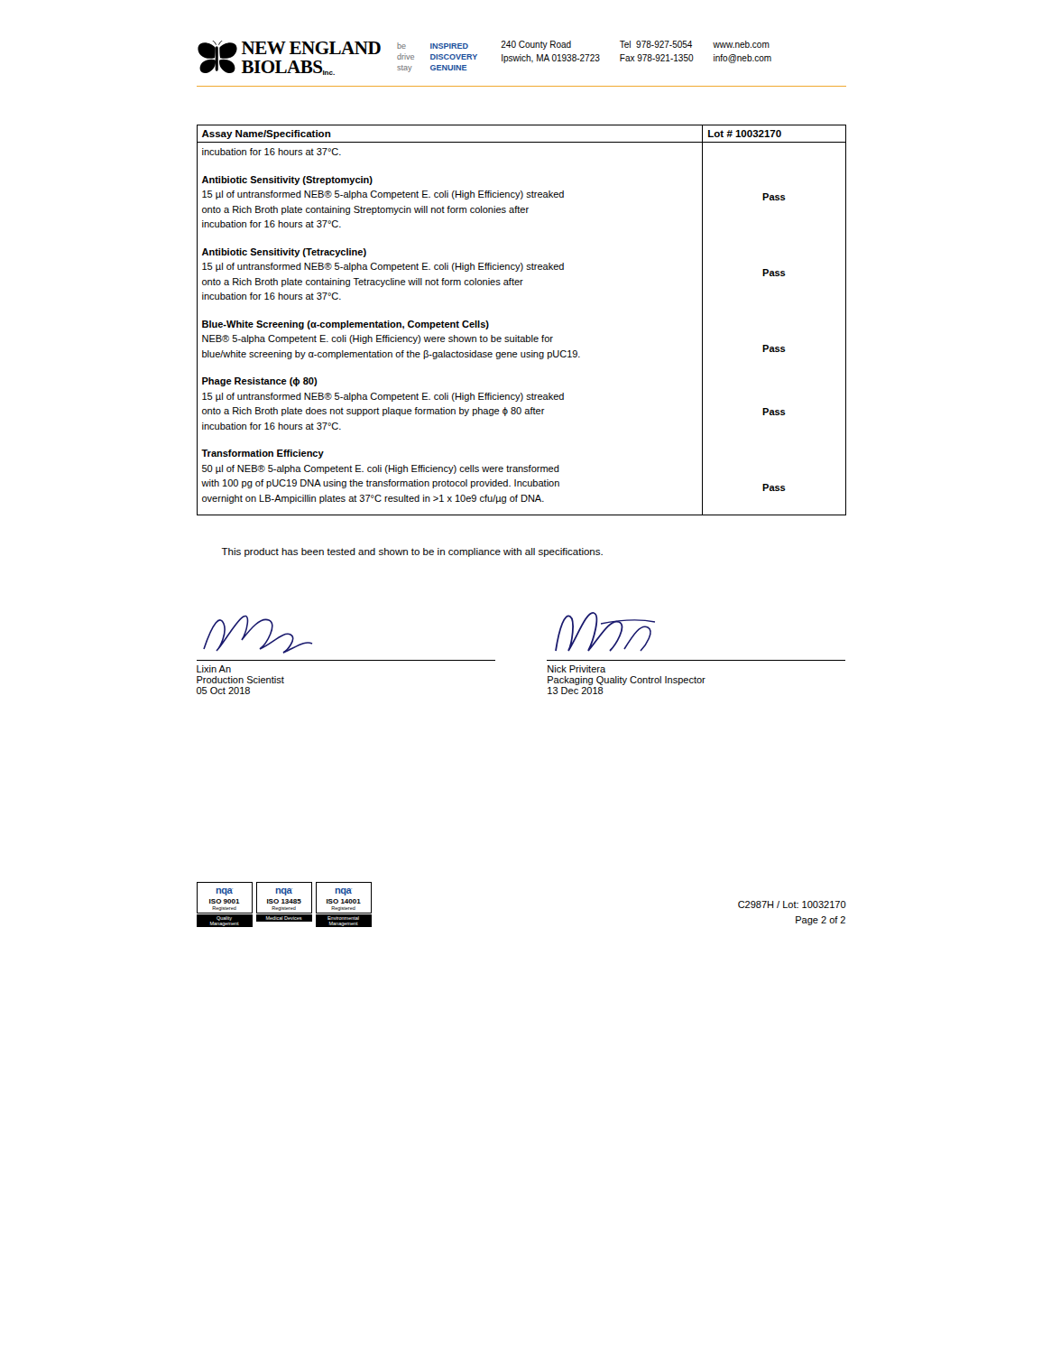NEW ENGLAND BIOLABS Inc.
be INSPIRED
drive DISCOVERY
stay GENUINE
240 County Road
Ipswich, MA 01938-2723
Tel 978-927-5054
Fax 978-921-1350
www.neb.com
info@neb.com
| Assay Name/Specification | Lot # 10032170 |
| --- | --- |
| incubation for 16 hours at 37°C. Antibiotic Sensitivity (Streptomycin) 15 µl of untransformed NEB® 5-alpha Competent E. coli (High Efficiency) streaked onto a Rich Broth plate containing Streptomycin will not form colonies after incubation for 16 hours at 37°C. Antibiotic Sensitivity (Tetracycline) 15 µl of untransformed NEB® 5-alpha Competent E. coli (High Efficiency) streaked onto a Rich Broth plate containing Tetracycline will not form colonies after incubation for 16 hours at 37°C. Blue-White Screening (α-complementation, Competent Cells) NEB® 5-alpha Competent E. coli (High Efficiency) were shown to be suitable for blue/white screening by α-complementation of the β-galactosidase gene using pUC19. Phage Resistance (ϕ 80) 15 µl of untransformed NEB® 5-alpha Competent E. coli (High Efficiency) streaked onto a Rich Broth plate does not support plaque formation by phage ϕ 80 after incubation for 16 hours at 37°C. Transformation Efficiency 50 µl of NEB® 5-alpha Competent E. coli (High Efficiency) cells were transformed with 100 pg of pUC19 DNA using the transformation protocol provided. Incubation overnight on LB-Ampicillin plates at 37°C resulted in >1 x 10e9 cfu/µg of DNA. | Pass Pass Pass Pass Pass |
This product has been tested and shown to be in compliance with all specifications.
Lixin An
Production Scientist
05 Oct 2018
Nick Privitera
Packaging Quality Control Inspector
13 Dec 2018
nqa.
ISO 9001
Registered
Quality
Management
nqa.
ISO 13485
Registered
Medical Devices
nqa.
ISO 14001
Registered
Environmental
Management
C2987H / Lot: 10032170
Page 2 of 2